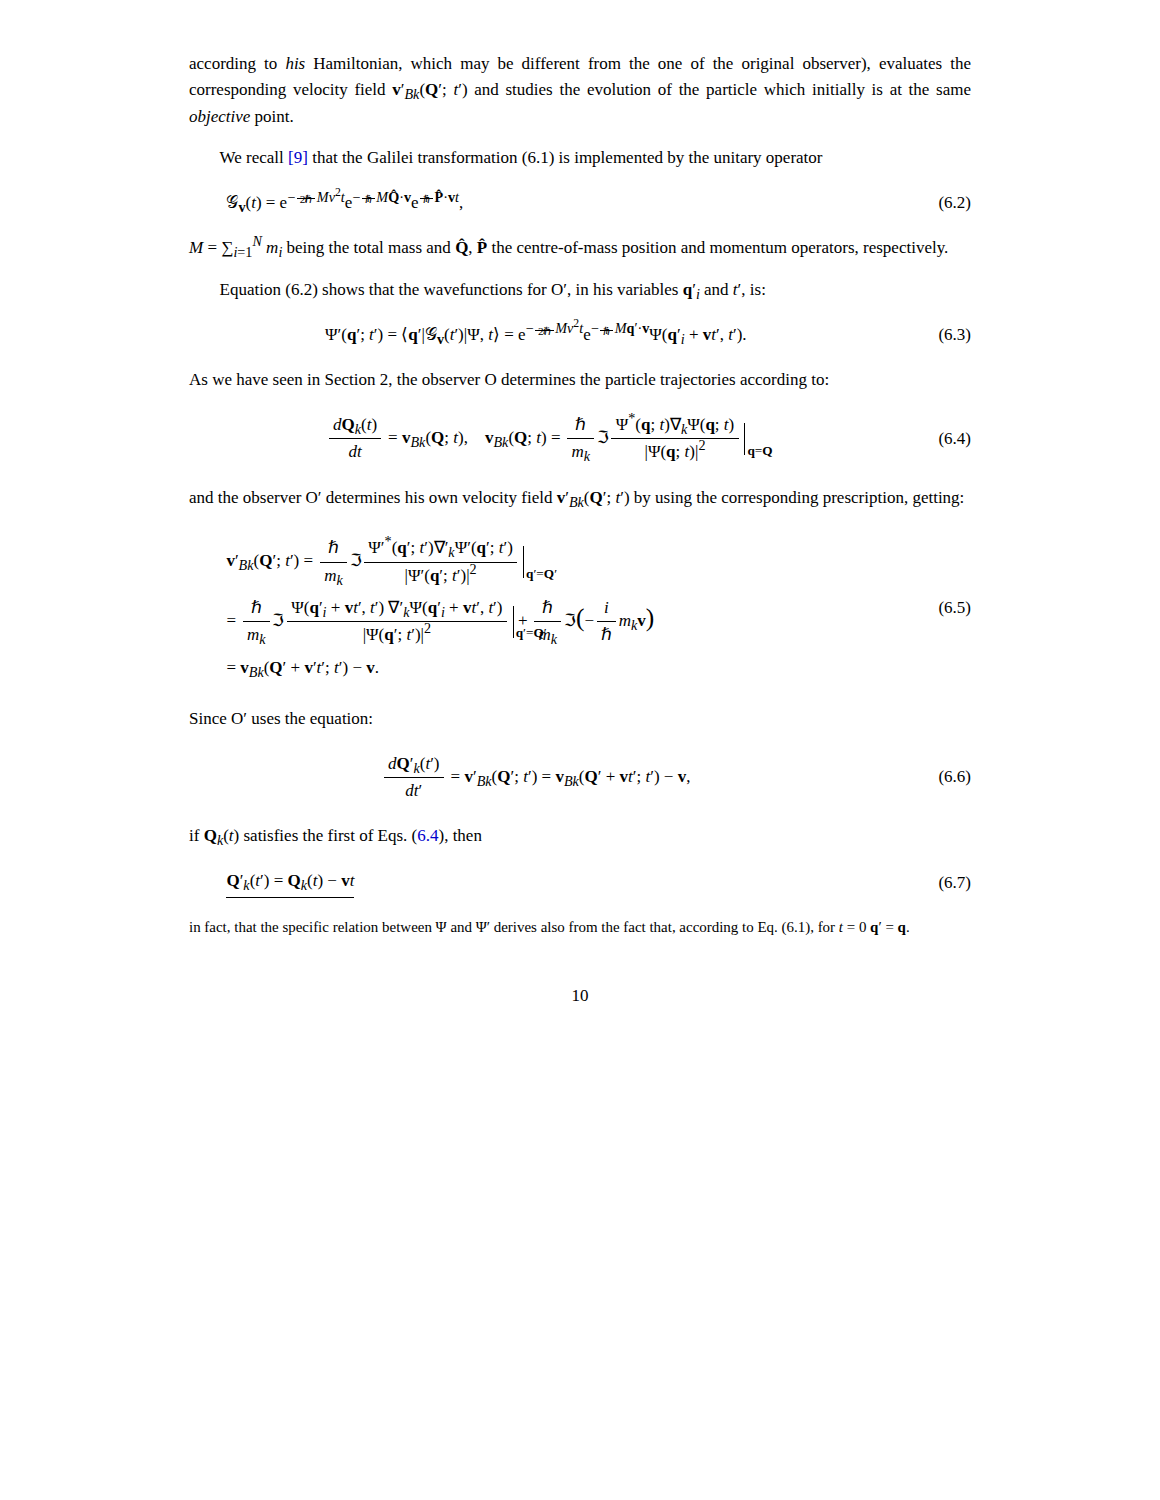according to his Hamiltonian, which may be different from the one of the original observer), evaluates the corresponding velocity field v′Bk(Q′; t′) and studies the evolution of the particle which initially is at the same objective point.
We recall [9] that the Galilei transformation (6.1) is implemented by the unitary operator
𝒢v(t) = e−i 2ℏ Mv2te−iℏ MQ̂·veiℏ P̂·vt,
(6.2)
M = ∑i=1N mi being the total mass and Q̂, P̂ the centre-of-mass position and momentum operators, respectively.
Equation (6.2) shows that the wavefunctions for O′, in his variables q′i and t′, is:
Ψ′(q′; t′) = ⟨q′|𝒢v(t′)|Ψ, t⟩ = e−i 2ℏ Mv2te−iℏ Mq′·vΨ(q′i + vt′, t′).
(6.3)
As we have seen in Section 2, the observer O determines the particle trajectories according to:
dQk(t) dt = vBk(Q; t), vBk(Q; t) = ℏmk ℑΨ*(q; t)∇kΨ(q; t)|Ψ(q; t)|2 q=Q
(6.4)
and the observer O′ determines his own velocity field v′Bk(Q′; t′) by using the corresponding prescription, getting:
v′Bk(Q′; t′) = ℏmk ℑΨ′*(q′; t′)∇′kΨ′(q′; t′)|Ψ′(q′; t′)|2 q′=Q′
= ℏmk ℑΨ(q′i + vt′, t′) ∇′kΨ(q′i + vt′, t′)|Ψ(q′; t′)|2 q′=Q′ + ℏmk ℑ(−iℏ mk v)
= vBk(Q′ + v′t′; t′) − v.
(6.5)
Since O′ uses the equation:
dQ′k(t′) dt′ = v′Bk(Q′; t′) = vBk(Q′ + vt′; t′) − v,
(6.6)
if Qk(t) satisfies the first of Eqs. (6.4), then
Q′k(t′) = Qk(t) − vt
(6.7)
in fact, that the specific relation between Ψ and Ψ′ derives also from the fact that, according to Eq. (6.1), for t = 0 q′ = q.
10